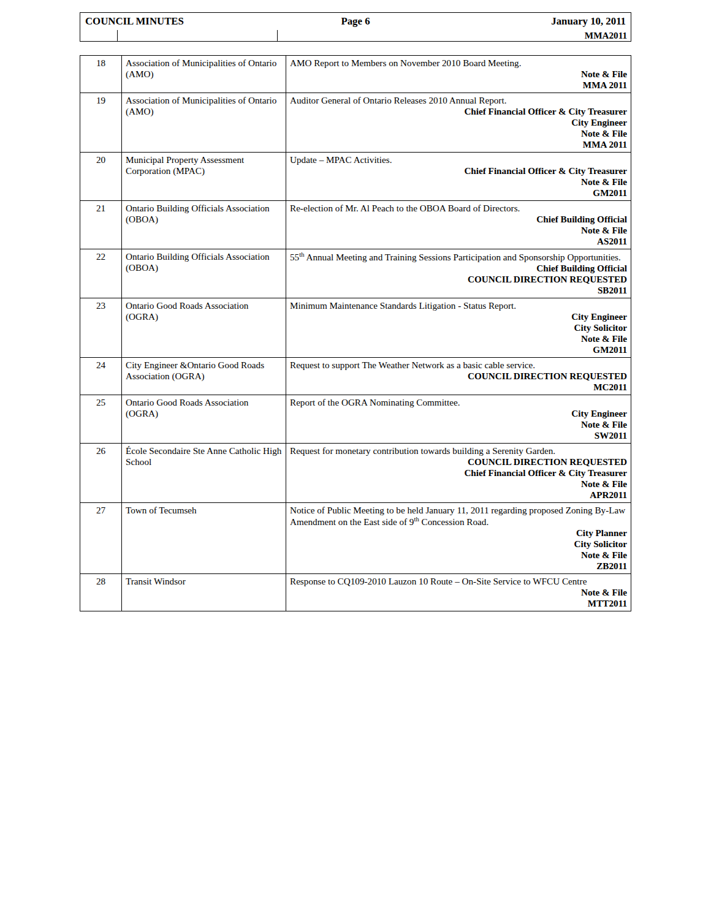COUNCIL MINUTES
Page 6
January 10, 2011
MMA2011
| 18 | Association of Municipalities of Ontario (AMO) | AMO Report to Members on November 2010 Board Meeting. Note & File MMA 2011 |
| 19 | Association of Municipalities of Ontario (AMO) | Auditor General of Ontario Releases 2010 Annual Report. Chief Financial Officer & City Treasurer City Engineer Note & File MMA 2011 |
| 20 | Municipal Property Assessment Corporation (MPAC) | Update – MPAC Activities. Chief Financial Officer & City Treasurer Note & File GM2011 |
| 21 | Ontario Building Officials Association (OBOA) | Re-election of Mr. Al Peach to the OBOA Board of Directors. Chief Building Official Note & File AS2011 |
| 22 | Ontario Building Officials Association (OBOA) | 55 th Annual Meeting and Training Sessions Participation and Sponsorship Opportunities. Chief Building Official COUNCIL DIRECTION REQUESTED SB2011 |
| 23 | Ontario Good Roads Association (OGRA) | Minimum Maintenance Standards Litigation - Status Report. City Engineer City Solicitor Note & File GM2011 |
| 24 | City Engineer &Ontario Good Roads Association (OGRA) | Request to support The Weather Network as a basic cable service. COUNCIL DIRECTION REQUESTED MC2011 |
| 25 | Ontario Good Roads Association (OGRA) | Report of the OGRA Nominating Committee. City Engineer Note & File SW2011 |
| 26 | École Secondaire Ste Anne Catholic High School | Request for monetary contribution towards building a Serenity Garden. COUNCIL DIRECTION REQUESTED Chief Financial Officer & City Treasurer Note & File APR2011 |
| 27 | Town of Tecumseh | Notice of Public Meeting to be held January 11, 2011 regarding proposed Zoning By-Law Amendment on the East side of 9 th Concession Road. City Planner City Solicitor Note & File ZB2011 |
| 28 | Transit Windsor | Response to CQ109-2010 Lauzon 10 Route – On-Site Service to WFCU Centre Note & File MTT2011 |